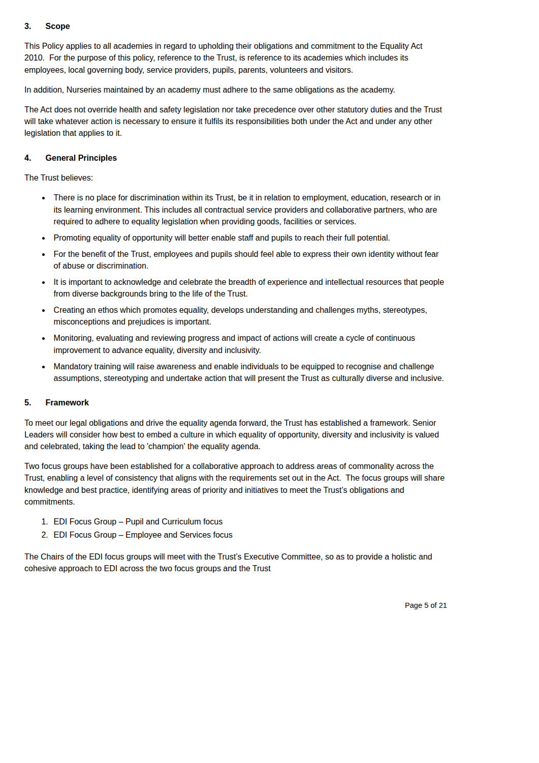3. Scope
This Policy applies to all academies in regard to upholding their obligations and commitment to the Equality Act 2010. For the purpose of this policy, reference to the Trust, is reference to its academies which includes its employees, local governing body, service providers, pupils, parents, volunteers and visitors.
In addition, Nurseries maintained by an academy must adhere to the same obligations as the academy.
The Act does not override health and safety legislation nor take precedence over other statutory duties and the Trust will take whatever action is necessary to ensure it fulfils its responsibilities both under the Act and under any other legislation that applies to it.
4. General Principles
The Trust believes:
There is no place for discrimination within its Trust, be it in relation to employment, education, research or in its learning environment. This includes all contractual service providers and collaborative partners, who are required to adhere to equality legislation when providing goods, facilities or services.
Promoting equality of opportunity will better enable staff and pupils to reach their full potential.
For the benefit of the Trust, employees and pupils should feel able to express their own identity without fear of abuse or discrimination.
It is important to acknowledge and celebrate the breadth of experience and intellectual resources that people from diverse backgrounds bring to the life of the Trust.
Creating an ethos which promotes equality, develops understanding and challenges myths, stereotypes, misconceptions and prejudices is important.
Monitoring, evaluating and reviewing progress and impact of actions will create a cycle of continuous improvement to advance equality, diversity and inclusivity.
Mandatory training will raise awareness and enable individuals to be equipped to recognise and challenge assumptions, stereotyping and undertake action that will present the Trust as culturally diverse and inclusive.
5. Framework
To meet our legal obligations and drive the equality agenda forward, the Trust has established a framework. Senior Leaders will consider how best to embed a culture in which equality of opportunity, diversity and inclusivity is valued and celebrated, taking the lead to 'champion' the equality agenda.
Two focus groups have been established for a collaborative approach to address areas of commonality across the Trust, enabling a level of consistency that aligns with the requirements set out in the Act. The focus groups will share knowledge and best practice, identifying areas of priority and initiatives to meet the Trust’s obligations and commitments.
EDI Focus Group – Pupil and Curriculum focus
EDI Focus Group – Employee and Services focus
The Chairs of the EDI focus groups will meet with the Trust’s Executive Committee, so as to provide a holistic and cohesive approach to EDI across the two focus groups and the Trust
Page 5 of 21